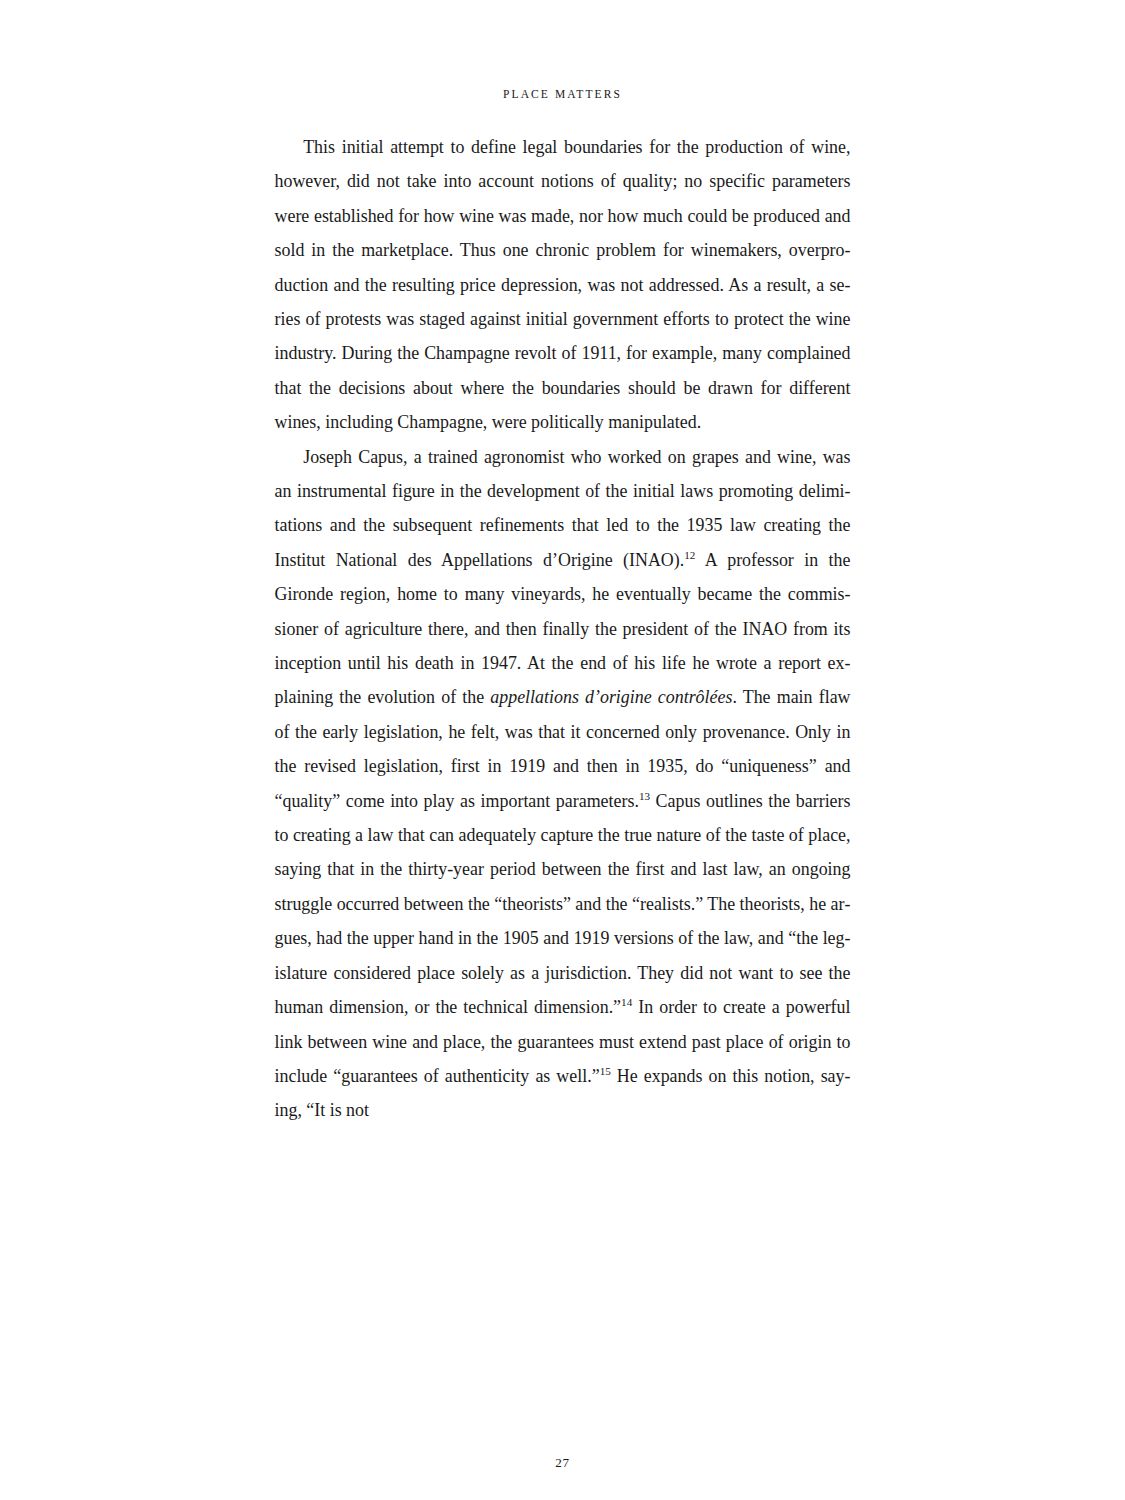Place Matters
This initial attempt to define legal boundaries for the production of wine, however, did not take into account notions of quality; no specific parameters were established for how wine was made, nor how much could be produced and sold in the marketplace. Thus one chronic problem for winemakers, overproduction and the resulting price depression, was not addressed. As a result, a series of protests was staged against initial government efforts to protect the wine industry. During the Champagne revolt of 1911, for example, many complained that the decisions about where the boundaries should be drawn for different wines, including Champagne, were politically manipulated.
Joseph Capus, a trained agronomist who worked on grapes and wine, was an instrumental figure in the development of the initial laws promoting delimitations and the subsequent refinements that led to the 1935 law creating the Institut National des Appellations d’Origine (INAO).12 A professor in the Gironde region, home to many vineyards, he eventually became the commissioner of agriculture there, and then finally the president of the INAO from its inception until his death in 1947. At the end of his life he wrote a report explaining the evolution of the appellations d’origine contrôlées. The main flaw of the early legislation, he felt, was that it concerned only provenance. Only in the revised legislation, first in 1919 and then in 1935, do “uniqueness” and “quality” come into play as important parameters.13 Capus outlines the barriers to creating a law that can adequately capture the true nature of the taste of place, saying that in the thirty-year period between the first and last law, an ongoing struggle occurred between the “theorists” and the “realists.” The theorists, he argues, had the upper hand in the 1905 and 1919 versions of the law, and “the legislature considered place solely as a jurisdiction. They did not want to see the human dimension, or the technical dimension.”14 In order to create a powerful link between wine and place, the guarantees must extend past place of origin to include “guarantees of authenticity as well.”15 He expands on this notion, saying, “It is not
27